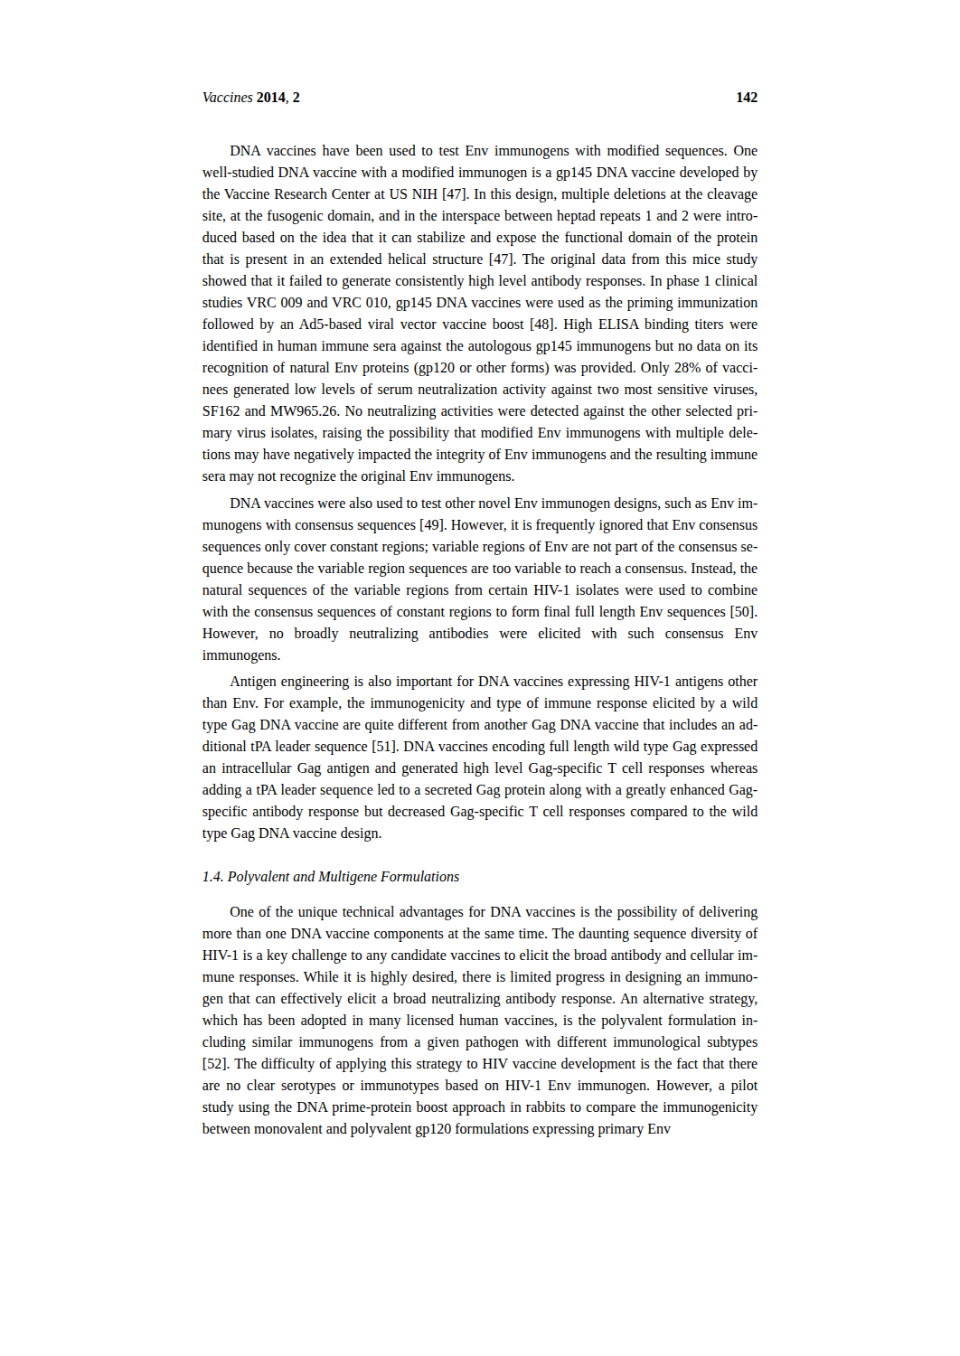Vaccines 2014, 2
142
DNA vaccines have been used to test Env immunogens with modified sequences. One well-studied DNA vaccine with a modified immunogen is a gp145 DNA vaccine developed by the Vaccine Research Center at US NIH [47]. In this design, multiple deletions at the cleavage site, at the fusogenic domain, and in the interspace between heptad repeats 1 and 2 were introduced based on the idea that it can stabilize and expose the functional domain of the protein that is present in an extended helical structure [47]. The original data from this mice study showed that it failed to generate consistently high level antibody responses. In phase 1 clinical studies VRC 009 and VRC 010, gp145 DNA vaccines were used as the priming immunization followed by an Ad5-based viral vector vaccine boost [48]. High ELISA binding titers were identified in human immune sera against the autologous gp145 immunogens but no data on its recognition of natural Env proteins (gp120 or other forms) was provided. Only 28% of vaccinees generated low levels of serum neutralization activity against two most sensitive viruses, SF162 and MW965.26. No neutralizing activities were detected against the other selected primary virus isolates, raising the possibility that modified Env immunogens with multiple deletions may have negatively impacted the integrity of Env immunogens and the resulting immune sera may not recognize the original Env immunogens.
DNA vaccines were also used to test other novel Env immunogen designs, such as Env immunogens with consensus sequences [49]. However, it is frequently ignored that Env consensus sequences only cover constant regions; variable regions of Env are not part of the consensus sequence because the variable region sequences are too variable to reach a consensus. Instead, the natural sequences of the variable regions from certain HIV-1 isolates were used to combine with the consensus sequences of constant regions to form final full length Env sequences [50]. However, no broadly neutralizing antibodies were elicited with such consensus Env immunogens.
Antigen engineering is also important for DNA vaccines expressing HIV-1 antigens other than Env. For example, the immunogenicity and type of immune response elicited by a wild type Gag DNA vaccine are quite different from another Gag DNA vaccine that includes an additional tPA leader sequence [51]. DNA vaccines encoding full length wild type Gag expressed an intracellular Gag antigen and generated high level Gag-specific T cell responses whereas adding a tPA leader sequence led to a secreted Gag protein along with a greatly enhanced Gag-specific antibody response but decreased Gag-specific T cell responses compared to the wild type Gag DNA vaccine design.
1.4. Polyvalent and Multigene Formulations
One of the unique technical advantages for DNA vaccines is the possibility of delivering more than one DNA vaccine components at the same time. The daunting sequence diversity of HIV-1 is a key challenge to any candidate vaccines to elicit the broad antibody and cellular immune responses. While it is highly desired, there is limited progress in designing an immunogen that can effectively elicit a broad neutralizing antibody response. An alternative strategy, which has been adopted in many licensed human vaccines, is the polyvalent formulation including similar immunogens from a given pathogen with different immunological subtypes [52]. The difficulty of applying this strategy to HIV vaccine development is the fact that there are no clear serotypes or immunotypes based on HIV-1 Env immunogen. However, a pilot study using the DNA prime-protein boost approach in rabbits to compare the immunogenicity between monovalent and polyvalent gp120 formulations expressing primary Env